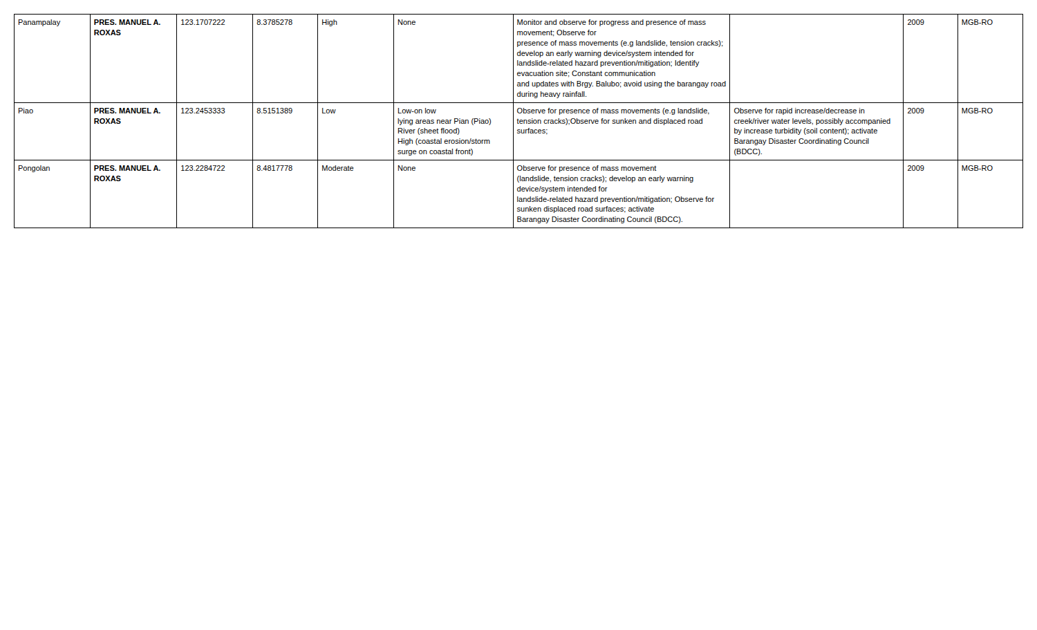| Panampalay | PRES. MANUEL A. ROXAS | 123.1707222 | 8.3785278 | High | None | Monitor and observe for progress and presence of mass movement; Observe for presence of mass movements (e.g landslide, tension cracks); develop an early warning device/system intended for landslide-related hazard prevention/mitigation; Identify evacuation site; Constant communication and updates with Brgy. Balubo; avoid using the barangay road during heavy rainfall. | | 2009 | MGB-RO |
| Piao | PRES. MANUEL A. ROXAS | 123.2453333 | 8.5151389 | Low | Low-on low lying areas near Pian (Piao) River (sheet flood) High (coastal erosion/storm surge on coastal front) | Observe for presence of mass movements (e.g landslide, tension cracks);Observe for sunken and displaced road surfaces; | Observe for rapid increase/decrease in creek/river water levels, possibly accompanied by increase turbidity (soil content); activate Barangay Disaster Coordinating Council (BDCC). | 2009 | MGB-RO |
| Pongolan | PRES. MANUEL A. ROXAS | 123.2284722 | 8.4817778 | Moderate | None | Observe for presence of mass movement (landslide, tension cracks); develop an early warning device/system intended for landslide-related hazard prevention/mitigation; Observe for sunken displaced road surfaces; activate Barangay Disaster Coordinating Council (BDCC). | | 2009 | MGB-RO |